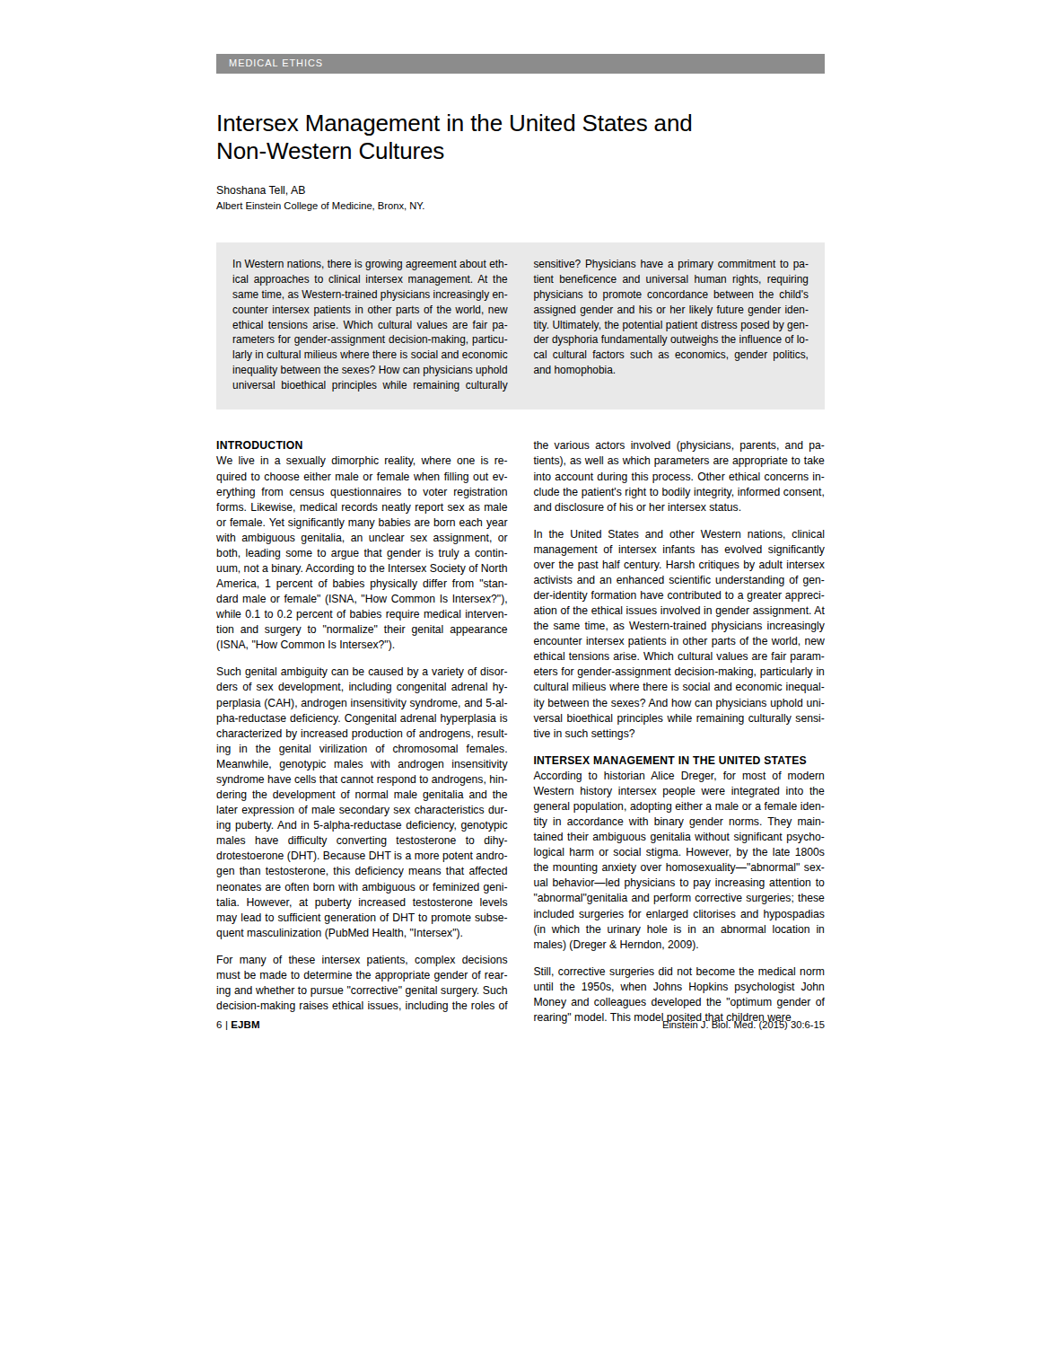MEDICAL ETHICS
Intersex Management in the United States and
Non-Western Cultures
Shoshana Tell, AB
Albert Einstein College of Medicine, Bronx, NY.
In Western nations, there is growing agreement about ethical approaches to clinical intersex management. At the same time, as Western-trained physicians increasingly encounter intersex patients in other parts of the world, new ethical tensions arise. Which cultural values are fair parameters for gender-assignment decision-making, particularly in cultural milieus where there is social and economic inequality between the sexes? How can physicians uphold universal bioethical principles while remaining culturally sensitive? Physicians have a primary commitment to patient beneficence and universal human rights, requiring physicians to promote concordance between the child's assigned gender and his or her likely future gender identity. Ultimately, the potential patient distress posed by gender dysphoria fundamentally outweighs the influence of local cultural factors such as economics, gender politics, and homophobia.
INTRODUCTION
We live in a sexually dimorphic reality, where one is required to choose either male or female when filling out everything from census questionnaires to voter registration forms. Likewise, medical records neatly report sex as male or female. Yet significantly many babies are born each year with ambiguous genitalia, an unclear sex assignment, or both, leading some to argue that gender is truly a continuum, not a binary. According to the Intersex Society of North America, 1 percent of babies physically differ from "standard male or female" (ISNA, "How Common Is Intersex?"), while 0.1 to 0.2 percent of babies require medical intervention and surgery to "normalize" their genital appearance (ISNA, "How Common Is Intersex?").
Such genital ambiguity can be caused by a variety of disorders of sex development, including congenital adrenal hyperplasia (CAH), androgen insensitivity syndrome, and 5-alpha-reductase deficiency. Congenital adrenal hyperplasia is characterized by increased production of androgens, resulting in the genital virilization of chromosomal females. Meanwhile, genotypic males with androgen insensitivity syndrome have cells that cannot respond to androgens, hindering the development of normal male genitalia and the later expression of male secondary sex characteristics during puberty. And in 5-alpha-reductase deficiency, genotypic males have difficulty converting testosterone to dihydrotestoerone (DHT). Because DHT is a more potent androgen than testosterone, this deficiency means that affected neonates are often born with ambiguous or feminized genitalia. However, at puberty increased testosterone levels may lead to sufficient generation of DHT to promote subsequent masculinization (PubMed Health, "Intersex").
For many of these intersex patients, complex decisions must be made to determine the appropriate gender of rearing and whether to pursue "corrective" genital surgery. Such decision-making raises ethical issues, including the roles of the various actors involved (physicians, parents, and patients), as well as which parameters are appropriate to take into account during this process. Other ethical concerns include the patient's right to bodily integrity, informed consent, and disclosure of his or her intersex status.
In the United States and other Western nations, clinical management of intersex infants has evolved significantly over the past half century. Harsh critiques by adult intersex activists and an enhanced scientific understanding of gender-identity formation have contributed to a greater appreciation of the ethical issues involved in gender assignment. At the same time, as Western-trained physicians increasingly encounter intersex patients in other parts of the world, new ethical tensions arise. Which cultural values are fair parameters for gender-assignment decision-making, particularly in cultural milieus where there is social and economic inequality between the sexes? And how can physicians uphold universal bioethical principles while remaining culturally sensitive in such settings?
INTERSEX MANAGEMENT IN THE UNITED STATES
According to historian Alice Dreger, for most of modern Western history intersex people were integrated into the general population, adopting either a male or a female identity in accordance with binary gender norms. They maintained their ambiguous genitalia without significant psychological harm or social stigma. However, by the late 1800s the mounting anxiety over homosexuality—"abnormal" sexual behavior—led physicians to pay increasing attention to "abnormal"genitalia and perform corrective surgeries; these included surgeries for enlarged clitorises and hypospadias (in which the urinary hole is in an abnormal location in males) (Dreger & Herndon, 2009).
Still, corrective surgeries did not become the medical norm until the 1950s, when Johns Hopkins psychologist John Money and colleagues developed the "optimum gender of rearing" model. This model posited that children were
6 | EJBM
Einstein J. Biol. Med. (2015) 30:6-15